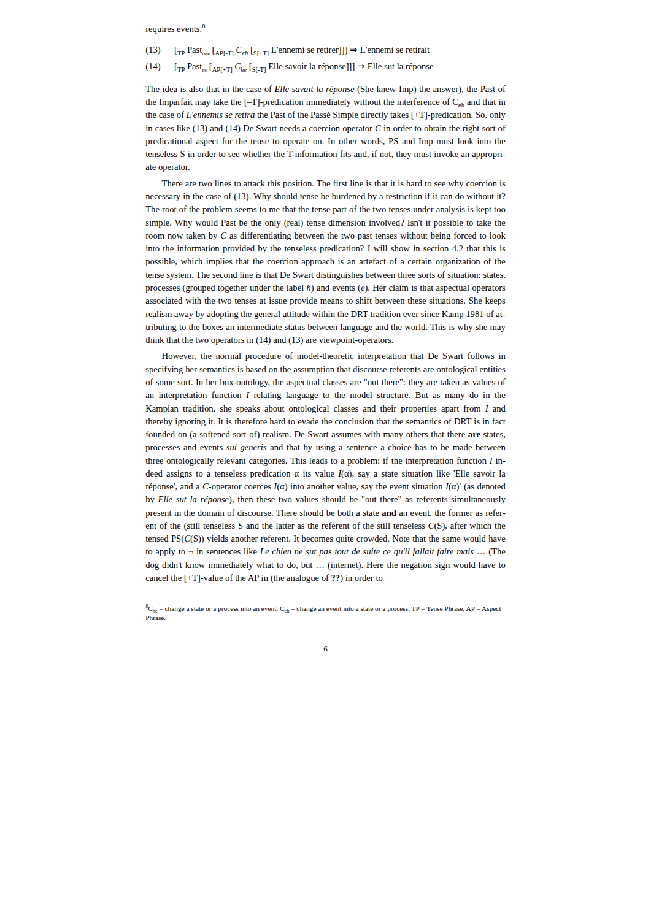requires events.8
(13) [TP Pastimp [AP[-T] Ceh [S[+T] L'ennemi se retirer]]] ⇒ L'ennemi se retirait
(14) [TP Pastps [AP[+T] Che [S[-T] Elle savoir la réponse]]] ⇒ Elle sut la réponse
The idea is also that in the case of Elle savait la réponse (She knew-Imp) the answer), the Past of the Imparfait may take the [–T]-predication immediately without the interference of Ceh and that in the case of L'ennemis se retira the Past of the Passé Simple directly takes [+T]-predication. So, only in cases like (13) and (14) De Swart needs a coercion operator C in order to obtain the right sort of predicational aspect for the tense to operate on. In other words, PS and Imp must look into the tenseless S in order to see whether the T-information fits and, if not, they must invoke an appropriate operator.
There are two lines to attack this position. The first line is that it is hard to see why coercion is necessary in the case of (13). Why should tense be burdened by a restriction if it can do without it? The root of the problem seems to me that the tense part of the two tenses under analysis is kept too simple. Why would Past be the only (real) tense dimension involved? Isn't it possible to take the room now taken by C as differentiating between the two past tenses without being forced to look into the information provided by the tenseless predication? I will show in section 4.2 that this is possible, which implies that the coercion approach is an artefact of a certain organization of the tense system. The second line is that De Swart distinguishes between three sorts of situation: states, processes (grouped together under the label h) and events (e). Her claim is that aspectual operators associated with the two tenses at issue provide means to shift between these situations. She keeps realism away by adopting the general attitude within the DRT-tradition ever since Kamp 1981 of attributing to the boxes an intermediate status between language and the world. This is why she may think that the two operators in (14) and (13) are viewpoint-operators.
However, the normal procedure of model-theoretic interpretation that De Swart follows in specifying her semantics is based on the assumption that discourse referents are ontological entities of some sort. In her box-ontology, the aspectual classes are "out there": they are taken as values of an interpretation function I relating language to the model structure. But as many do in the Kampian tradition, she speaks about ontological classes and their properties apart from I and thereby ignoring it. It is therefore hard to evade the conclusion that the semantics of DRT is in fact founded on (a softened sort of) realism. De Swart assumes with many others that there are states, processes and events sui generis and that by using a sentence a choice has to be made between three ontologically relevant categories. This leads to a problem: if the interpretation function I indeed assigns to a tenseless predication α its value I(α), say a state situation like 'Elle savoir la réponse', and a C-operator coerces I(α) into another value, say the event situation I(α)′ (as denoted by Elle sut la réponse), then these two values should be "out there" as referents simultaneously present in the domain of discourse. There should be both a state and an event, the former as referent of the (still tenseless S and the latter as the referent of the still tenseless C(S), after which the tensed PS(C(S)) yields another referent. It becomes quite crowded. Note that the same would have to apply to ¬ in sentences like Le chien ne sut pas tout de suite ce qu'il fallait faire mais … (The dog didn't know immediately what to do, but … (internet). Here the negation sign would have to cancel the [+T]-value of the AP in (the analogue of ??) in order to
8Che = change a state or a process into an event, Ceh = change an event into a state or a process, TP = Tense Phrase, AP = Aspect Phrase.
6